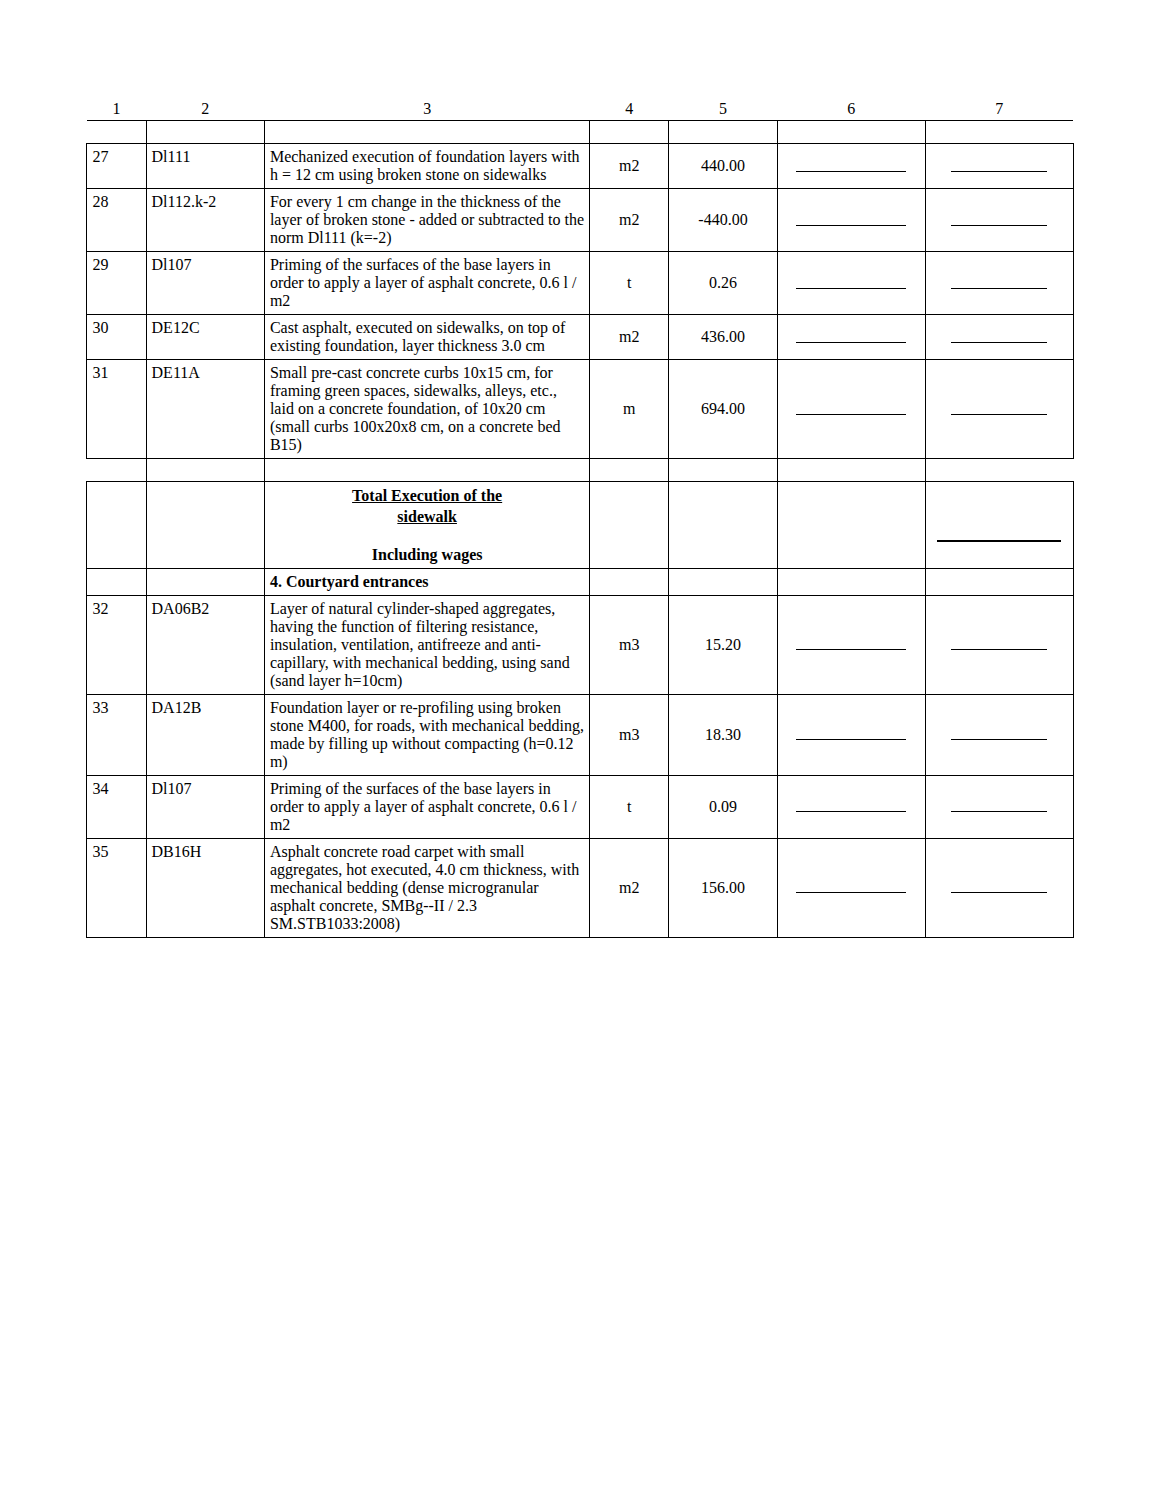| 1 | 2 | 3 | 4 | 5 | 6 | 7 |
| 27 | Dl111 | Mechanized execution of foundation layers with h = 12 cm using broken stone on sidewalks | m2 | 440.00 | | |
| 28 | Dl112.k-2 | For every 1 cm change in the thickness of the layer of broken stone - added or subtracted to the norm Dl111 (k=-2) | m2 | -440.00 | | |
| 29 | Dl107 | Priming of the surfaces of the base layers in order to apply a layer of asphalt concrete, 0.6 l / m2 | t | 0.26 | | |
| 30 | DE12C | Cast asphalt, executed on sidewalks, on top of existing foundation, layer thickness 3.0 cm | m2 | 436.00 | | |
| 31 | DE11A | Small pre-cast concrete curbs 10x15 cm, for framing green spaces, sidewalks, alleys, etc., laid on a concrete foundation, of 10x20 cm (small curbs 100x20x8 cm, on a concrete bed B15) | m | 694.00 | | |
| | | Total Execution of the sidewalk Including wages | | | | |
| | | 4. Courtyard entrances | | | | |
| 32 | DA06B2 | Layer of natural cylinder-shaped aggregates, having the function of filtering resistance, insulation, ventilation, antifreeze and anti-capillary, with mechanical bedding, using sand (sand layer h=10cm) | m3 | 15.20 | | |
| 33 | DA12B | Foundation layer or re-profiling using broken stone M400, for roads, with mechanical bedding, made by filling up without compacting (h=0.12 m) | m3 | 18.30 | | |
| 34 | Dl107 | Priming of the surfaces of the base layers in order to apply a layer of asphalt concrete, 0.6 l / m2 | t | 0.09 | | |
| 35 | DB16H | Asphalt concrete road carpet with small aggregates, hot executed, 4.0 cm thickness, with mechanical bedding (dense microgranular asphalt concrete, SMBg--II / 2.3 SM.STB1033:2008) | m2 | 156.00 | | |